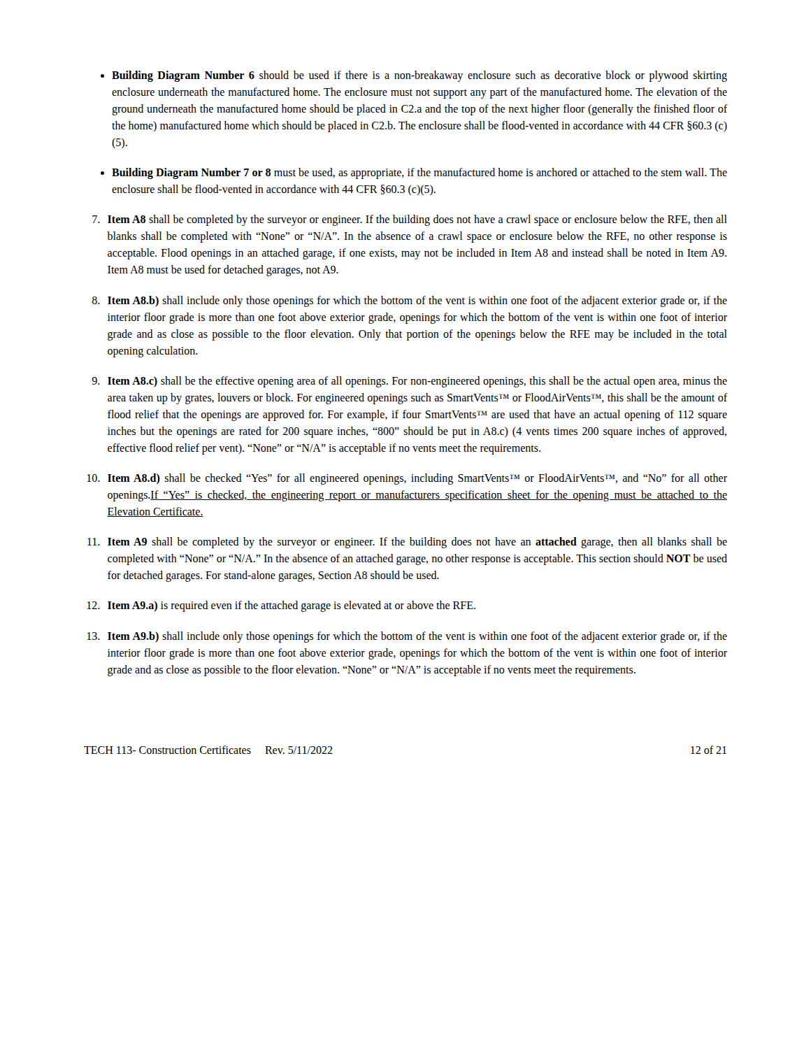Building Diagram Number 6 should be used if there is a non-breakaway enclosure such as decorative block or plywood skirting enclosure underneath the manufactured home. The enclosure must not support any part of the manufactured home. The elevation of the ground underneath the manufactured home should be placed in C2.a and the top of the next higher floor (generally the finished floor of the home) manufactured home which should be placed in C2.b. The enclosure shall be flood-vented in accordance with 44 CFR §60.3 (c)(5).
Building Diagram Number 7 or 8 must be used, as appropriate, if the manufactured home is anchored or attached to the stem wall. The enclosure shall be flood-vented in accordance with 44 CFR §60.3 (c)(5).
Item A8 shall be completed by the surveyor or engineer. If the building does not have a crawl space or enclosure below the RFE, then all blanks shall be completed with “None” or “N/A”. In the absence of a crawl space or enclosure below the RFE, no other response is acceptable. Flood openings in an attached garage, if one exists, may not be included in Item A8 and instead shall be noted in Item A9. Item A8 must be used for detached garages, not A9.
Item A8.b) shall include only those openings for which the bottom of the vent is within one foot of the adjacent exterior grade or, if the interior floor grade is more than one foot above exterior grade, openings for which the bottom of the vent is within one foot of interior grade and as close as possible to the floor elevation. Only that portion of the openings below the RFE may be included in the total opening calculation.
Item A8.c) shall be the effective opening area of all openings. For non-engineered openings, this shall be the actual open area, minus the area taken up by grates, louvers or block. For engineered openings such as SmartVents™ or FloodAirVents™, this shall be the amount of flood relief that the openings are approved for. For example, if four SmartVents™ are used that have an actual opening of 112 square inches but the openings are rated for 200 square inches, “800” should be put in A8.c) (4 vents times 200 square inches of approved, effective flood relief per vent). “None” or “N/A” is acceptable if no vents meet the requirements.
Item A8.d) shall be checked “Yes” for all engineered openings, including SmartVents™ or FloodAirVents™, and “No” for all other openings.If “Yes” is checked, the engineering report or manufacturers specification sheet for the opening must be attached to the Elevation Certificate.
Item A9 shall be completed by the surveyor or engineer. If the building does not have an attached garage, then all blanks shall be completed with “None” or “N/A.” In the absence of an attached garage, no other response is acceptable. This section should NOT be used for detached garages. For stand-alone garages, Section A8 should be used.
Item A9.a) is required even if the attached garage is elevated at or above the RFE.
Item A9.b) shall include only those openings for which the bottom of the vent is within one foot of the adjacent exterior grade or, if the interior floor grade is more than one foot above exterior grade, openings for which the bottom of the vent is within one foot of interior grade and as close as possible to the floor elevation. “None” or “N/A” is acceptable if no vents meet the requirements.
TECH 113- Construction Certificates Rev. 5/11/2022 12 of 21